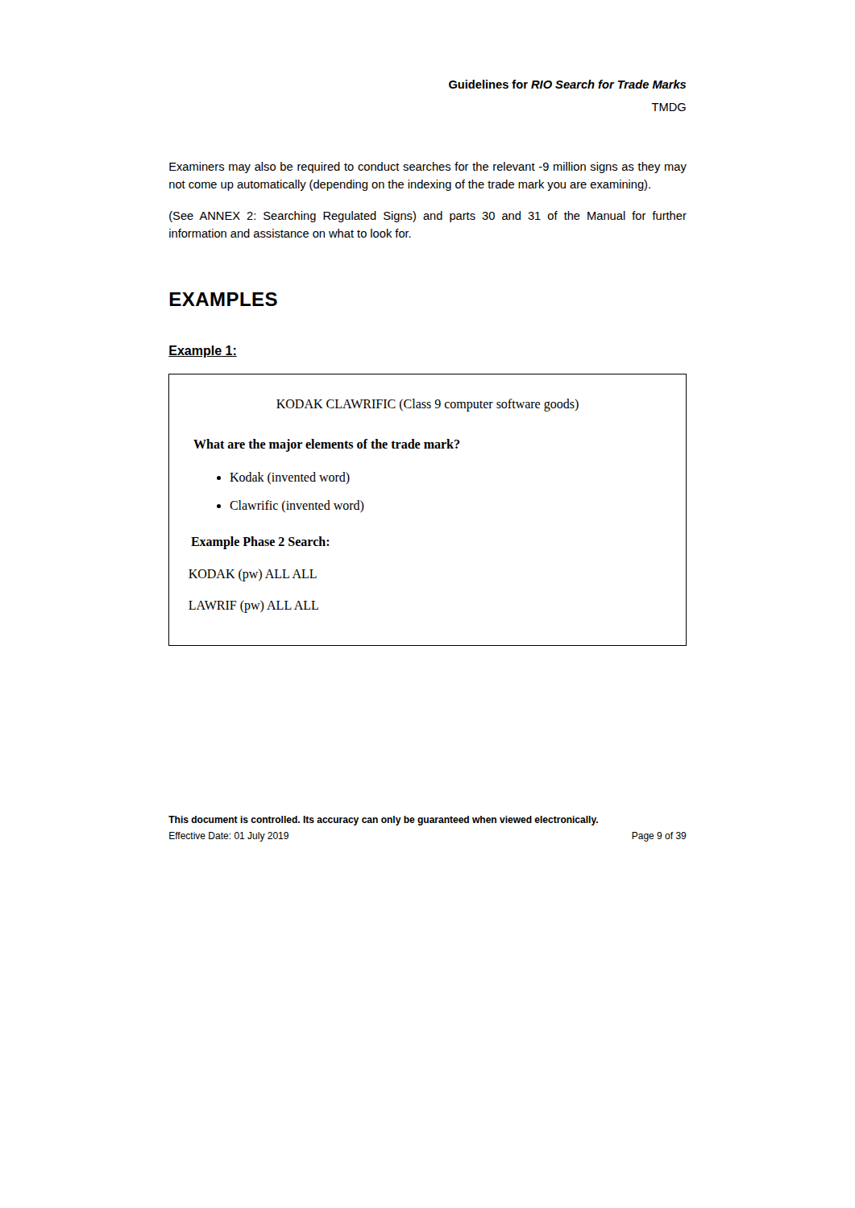Guidelines for RIO Search for Trade Marks
TMDG
Examiners may also be required to conduct searches for the relevant -9 million signs as they may not come up automatically (depending on the indexing of the trade mark you are examining).
(See ANNEX 2: Searching Regulated Signs) and parts 30 and 31 of the Manual for further information and assistance on what to look for.
EXAMPLES
Example 1:
KODAK CLAWRIFIC (Class 9 computer software goods)
What are the major elements of the trade mark?
Kodak (invented word)
Clawrific (invented word)
Example Phase 2 Search:
KODAK (pw) ALL ALL
LAWRIF (pw) ALL ALL
This document is controlled. Its accuracy can only be guaranteed when viewed electronically.
Effective Date: 01 July 2019 Page 9 of 39